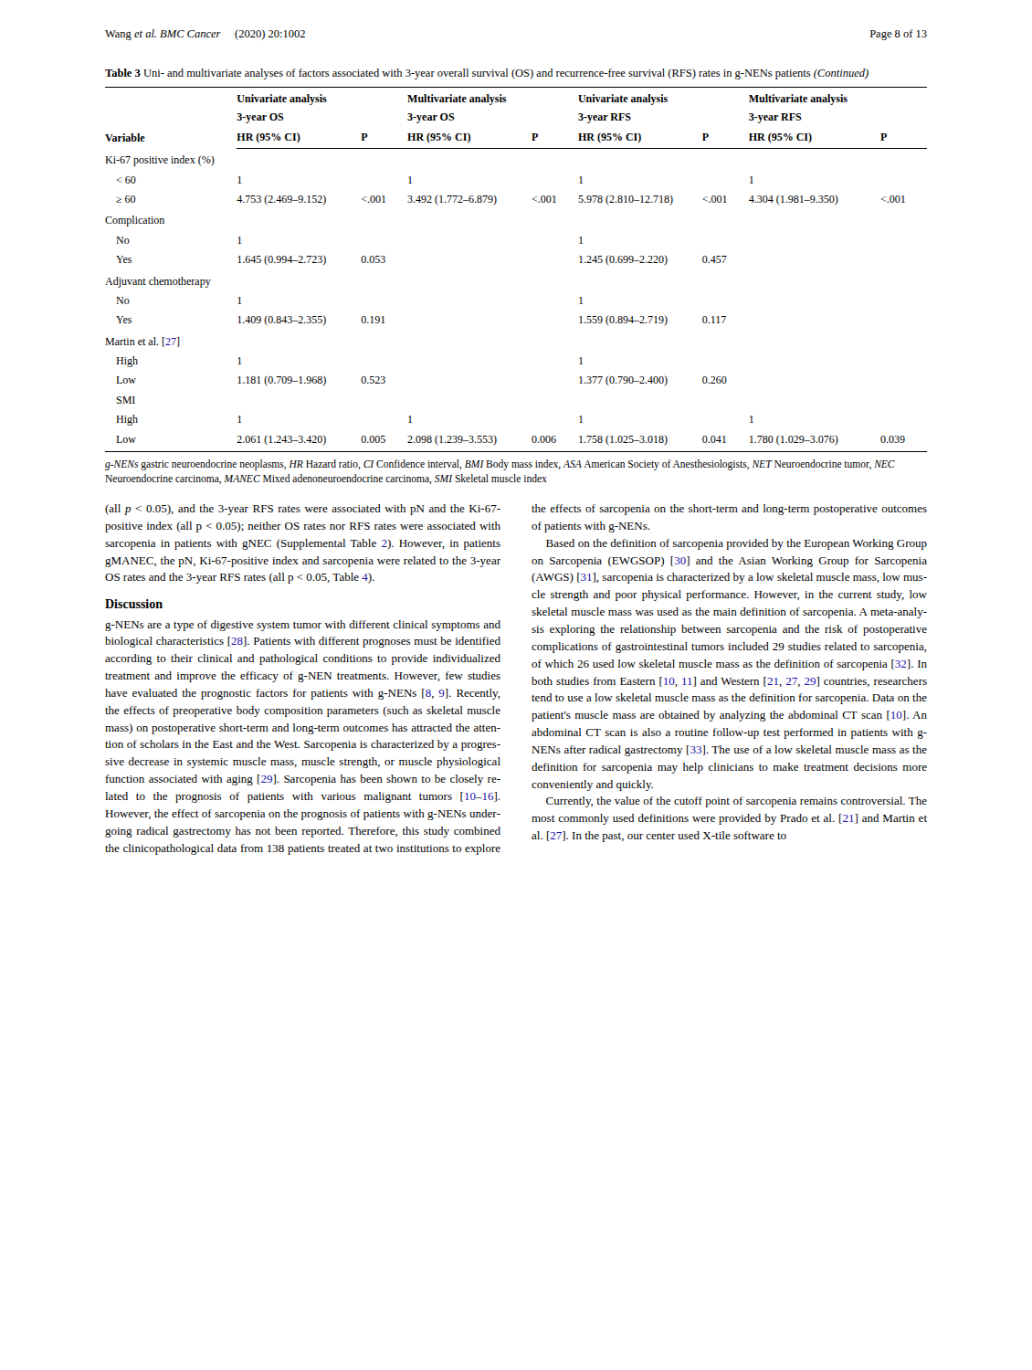Wang et al. BMC Cancer (2020) 20:1002
Page 8 of 13
Table 3 Uni- and multivariate analyses of factors associated with 3-year overall survival (OS) and recurrence-free survival (RFS) rates in g-NENs patients (Continued)
| Variable | Univariate analysis | Multivariate analysis | Univariate analysis | Multivariate analysis |
| --- | --- | --- | --- | --- |
| 3-year OS | 3-year OS | 3-year RFS | 3-year RFS |
| HR (95% CI) | P | HR (95% CI) | P | HR (95% CI) | P | HR (95% CI) | P |
| Ki-67 positive index (%) |
| < 60 | 1 | | 1 | | 1 | | 1 | |
| ≥ 60 | 4.753 (2.469–9.152) | <.001 | 3.492 (1.772–6.879) | <.001 | 5.978 (2.810–12.718) | <.001 | 4.304 (1.981–9.350) | <.001 |
| Complication |
| No | 1 | | | | 1 | | | |
| Yes | 1.645 (0.994–2.723) | 0.053 | | | 1.245 (0.699–2.220) | 0.457 | | |
| Adjuvant chemotherapy |
| No | 1 | | | | 1 | | | |
| Yes | 1.409 (0.843–2.355) | 0.191 | | | 1.559 (0.894–2.719) | 0.117 | | |
| Martin et al. [ 27 ] |
| High | 1 | | | | 1 | | | |
| Low | 1.181 (0.709–1.968) | 0.523 | | | 1.377 (0.790–2.400) | 0.260 | | |
| SMI | | | | | | | | |
| High | 1 | | 1 | | 1 | | 1 | |
| Low | 2.061 (1.243–3.420) | 0.005 | 2.098 (1.239–3.553) | 0.006 | 1.758 (1.025–3.018) | 0.041 | 1.780 (1.029–3.076) | 0.039 |
g-NENs gastric neuroendocrine neoplasms, HR Hazard ratio, CI Confidence interval, BMI Body mass index, ASA American Society of Anesthesiologists, NET Neuroendocrine tumor, NEC Neuroendocrine carcinoma, MANEC Mixed adenoneuroendocrine carcinoma, SMI Skeletal muscle index
(all p < 0.05), and the 3-year RFS rates were associated with pN and the Ki-67-positive index (all p < 0.05); neither OS rates nor RFS rates were associated with sarcopenia in patients with gNEC (Supplemental Table 2). However, in patients gMANEC, the pN, Ki-67-positive index and sarcopenia were related to the 3-year OS rates and the 3-year RFS rates (all p < 0.05, Table 4).
Discussion
g-NENs are a type of digestive system tumor with different clinical symptoms and biological characteristics [28]. Patients with different prognoses must be identified according to their clinical and pathological conditions to provide individualized treatment and improve the efficacy of g-NEN treatments. However, few studies have evaluated the prognostic factors for patients with g-NENs [8, 9]. Recently, the effects of preoperative body composition parameters (such as skeletal muscle mass) on postoperative short-term and long-term outcomes has attracted the attention of scholars in the East and the West. Sarcopenia is characterized by a progressive decrease in systemic muscle mass, muscle strength, or muscle physiological function associated with aging [29]. Sarcopenia has been shown to be closely related to the prognosis of patients with various malignant tumors [10–16]. However, the effect of sarcopenia on the prognosis of patients with g-NENs undergoing radical gastrectomy has not been reported. Therefore, this study combined the clinicopathological data from 138 patients treated at two institutions to explore the effects of sarcopenia on the short-term and long-term postoperative outcomes of patients with g-NENs.
Based on the definition of sarcopenia provided by the European Working Group on Sarcopenia (EWGSOP) [30] and the Asian Working Group for Sarcopenia (AWGS) [31], sarcopenia is characterized by a low skeletal muscle mass, low muscle strength and poor physical performance. However, in the current study, low skeletal muscle mass was used as the main definition of sarcopenia. A meta-analysis exploring the relationship between sarcopenia and the risk of postoperative complications of gastrointestinal tumors included 29 studies related to sarcopenia, of which 26 used low skeletal muscle mass as the definition of sarcopenia [32]. In both studies from Eastern [10, 11] and Western [21, 27, 29] countries, researchers tend to use a low skeletal muscle mass as the definition for sarcopenia. Data on the patient's muscle mass are obtained by analyzing the abdominal CT scan [10]. An abdominal CT scan is also a routine follow-up test performed in patients with g-NENs after radical gastrectomy [33]. The use of a low skeletal muscle mass as the definition for sarcopenia may help clinicians to make treatment decisions more conveniently and quickly.
Currently, the value of the cutoff point of sarcopenia remains controversial. The most commonly used definitions were provided by Prado et al. [21] and Martin et al. [27]. In the past, our center used X-tile software to